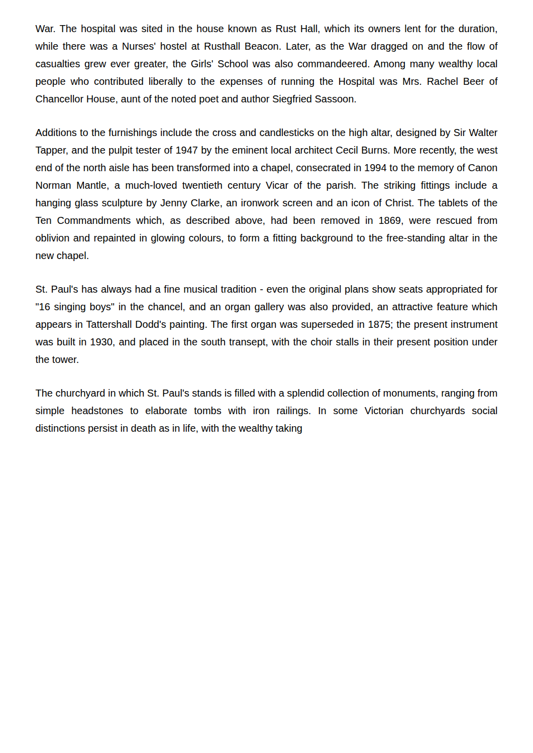War. The hospital was sited in the house known as Rust Hall, which its owners lent for the duration, while there was a Nurses' hostel at Rusthall Beacon. Later, as the War dragged on and the flow of casualties grew ever greater, the Girls' School was also commandeered. Among many wealthy local people who contributed liberally to the expenses of running the Hospital was Mrs. Rachel Beer of Chancellor House, aunt of the noted poet and author Siegfried Sassoon.
Additions to the furnishings include the cross and candlesticks on the high altar, designed by Sir Walter Tapper, and the pulpit tester of 1947 by the eminent local architect Cecil Burns. More recently, the west end of the north aisle has been transformed into a chapel, consecrated in 1994 to the memory of Canon Norman Mantle, a much-loved twentieth century Vicar of the parish. The striking fittings include a hanging glass sculpture by Jenny Clarke, an ironwork screen and an icon of Christ. The tablets of the Ten Commandments which, as described above, had been removed in 1869, were rescued from oblivion and repainted in glowing colours, to form a fitting background to the free-standing altar in the new chapel.
St. Paul's has always had a fine musical tradition - even the original plans show seats appropriated for "16 singing boys" in the chancel, and an organ gallery was also provided, an attractive feature which appears in Tattershall Dodd's painting. The first organ was superseded in 1875; the present instrument was built in 1930, and placed in the south transept, with the choir stalls in their present position under the tower.
The churchyard in which St. Paul's stands is filled with a splendid collection of monuments, ranging from simple headstones to elaborate tombs with iron railings. In some Victorian churchyards social distinctions persist in death as in life, with the wealthy taking